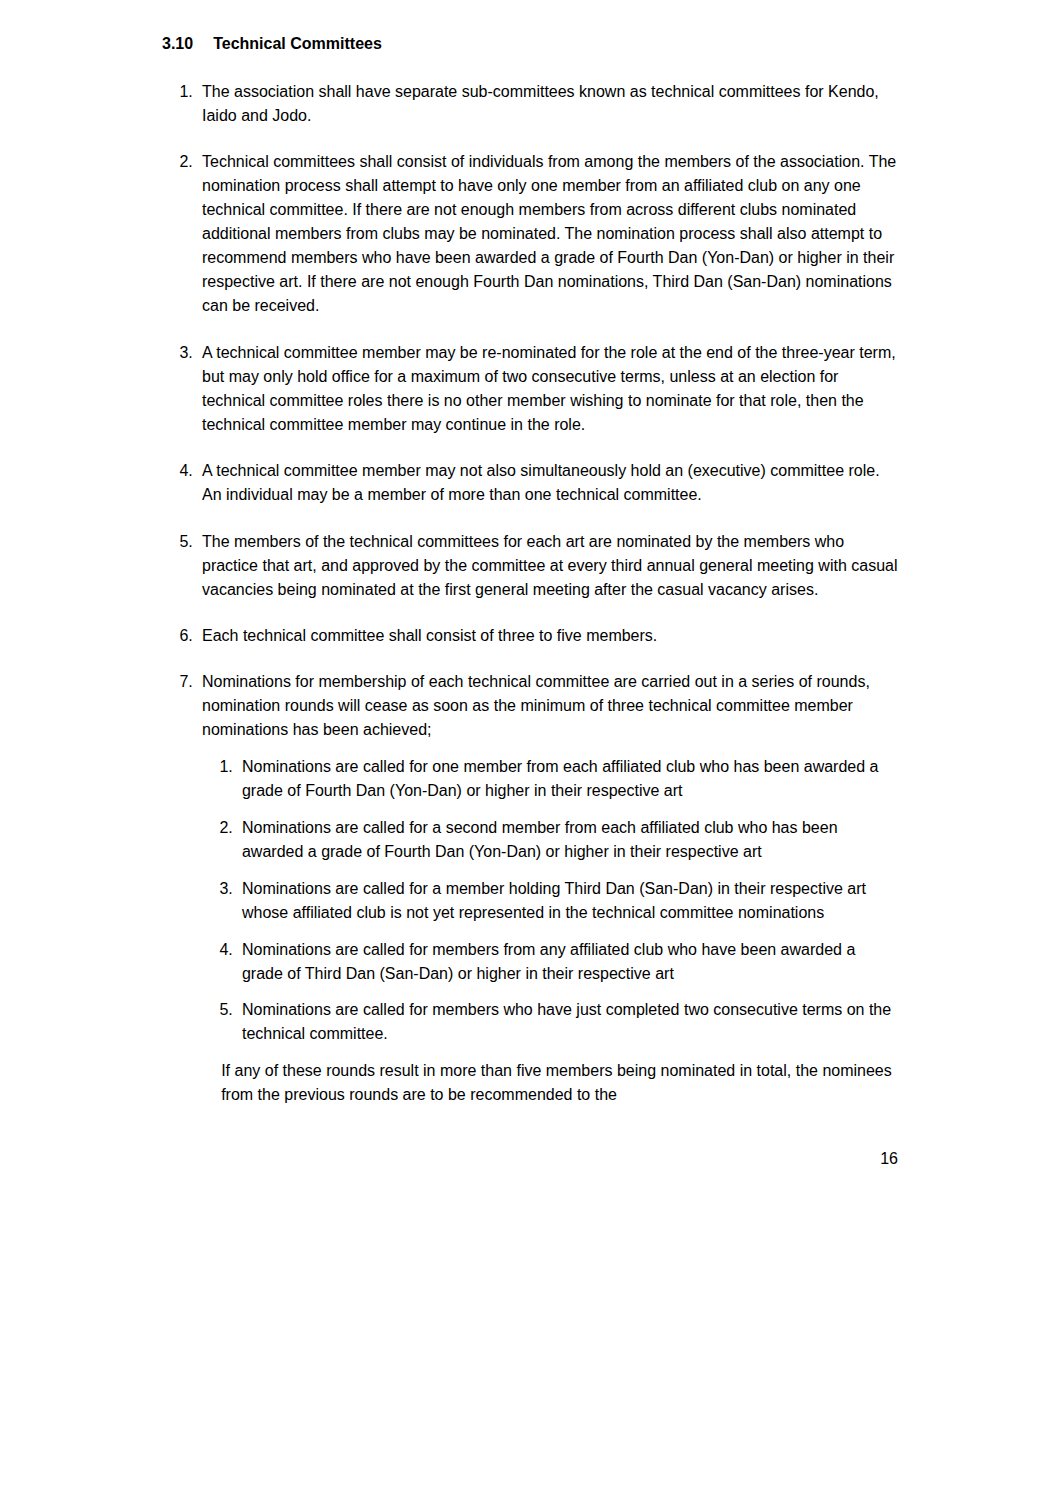3.10 Technical Committees
The association shall have separate sub-committees known as technical committees for Kendo, Iaido and Jodo.
Technical committees shall consist of individuals from among the members of the association. The nomination process shall attempt to have only one member from an affiliated club on any one technical committee. If there are not enough members from across different clubs nominated additional members from clubs may be nominated. The nomination process shall also attempt to recommend members who have been awarded a grade of Fourth Dan (Yon-Dan) or higher in their respective art. If there are not enough Fourth Dan nominations, Third Dan (San-Dan) nominations can be received.
A technical committee member may be re-nominated for the role at the end of the three-year term, but may only hold office for a maximum of two consecutive terms, unless at an election for technical committee roles there is no other member wishing to nominate for that role, then the technical committee member may continue in the role.
A technical committee member may not also simultaneously hold an (executive) committee role. An individual may be a member of more than one technical committee.
The members of the technical committees for each art are nominated by the members who practice that art, and approved by the committee at every third annual general meeting with casual vacancies being nominated at the first general meeting after the casual vacancy arises.
Each technical committee shall consist of three to five members.
Nominations for membership of each technical committee are carried out in a series of rounds, nomination rounds will cease as soon as the minimum of three technical committee member nominations has been achieved;
Nominations are called for one member from each affiliated club who has been awarded a grade of Fourth Dan (Yon-Dan) or higher in their respective art
Nominations are called for a second member from each affiliated club who has been awarded a grade of Fourth Dan (Yon-Dan) or higher in their respective art
Nominations are called for a member holding Third Dan (San-Dan) in their respective art whose affiliated club is not yet represented in the technical committee nominations
Nominations are called for members from any affiliated club who have been awarded a grade of Third Dan (San-Dan) or higher in their respective art
Nominations are called for members who have just completed two consecutive terms on the technical committee.
If any of these rounds result in more than five members being nominated in total, the nominees from the previous rounds are to be recommended to the
16